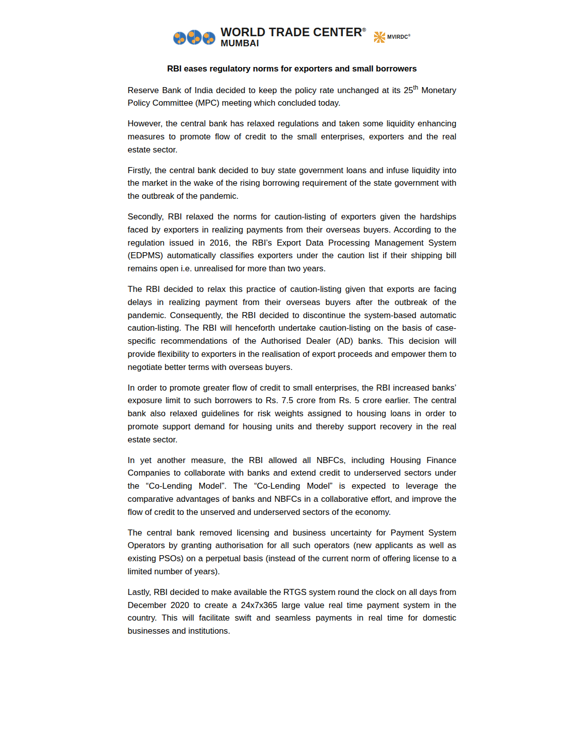WORLD TRADE CENTER®
MUMBAI MVIRDC®
RBI eases regulatory norms for exporters and small borrowers
Reserve Bank of India decided to keep the policy rate unchanged at its 25th Monetary Policy Committee (MPC) meeting which concluded today.
However, the central bank has relaxed regulations and taken some liquidity enhancing measures to promote flow of credit to the small enterprises, exporters and the real estate sector.
Firstly, the central bank decided to buy state government loans and infuse liquidity into the market in the wake of the rising borrowing requirement of the state government with the outbreak of the pandemic.
Secondly, RBI relaxed the norms for caution-listing of exporters given the hardships faced by exporters in realizing payments from their overseas buyers. According to the regulation issued in 2016, the RBI’s Export Data Processing Management System (EDPMS) automatically classifies exporters under the caution list if their shipping bill remains open i.e. unrealised for more than two years.
The RBI decided to relax this practice of caution-listing given that exports are facing delays in realizing payment from their overseas buyers after the outbreak of the pandemic. Consequently, the RBI decided to discontinue the system-based automatic caution-listing. The RBI will henceforth undertake caution-listing on the basis of case-specific recommendations of the Authorised Dealer (AD) banks. This decision will provide flexibility to exporters in the realisation of export proceeds and empower them to negotiate better terms with overseas buyers.
In order to promote greater flow of credit to small enterprises, the RBI increased banks’ exposure limit to such borrowers to Rs. 7.5 crore from Rs. 5 crore earlier. The central bank also relaxed guidelines for risk weights assigned to housing loans in order to promote support demand for housing units and thereby support recovery in the real estate sector.
In yet another measure, the RBI allowed all NBFCs, including Housing Finance Companies to collaborate with banks and extend credit to underserved sectors under the “Co-Lending Model”. The “Co-Lending Model” is expected to leverage the comparative advantages of banks and NBFCs in a collaborative effort, and improve the flow of credit to the unserved and underserved sectors of the economy.
The central bank removed licensing and business uncertainty for Payment System Operators by granting authorisation for all such operators (new applicants as well as existing PSOs) on a perpetual basis (instead of the current norm of offering license to a limited number of years).
Lastly, RBI decided to make available the RTGS system round the clock on all days from December 2020 to create a 24x7x365 large value real time payment system in the country. This will facilitate swift and seamless payments in real time for domestic businesses and institutions.